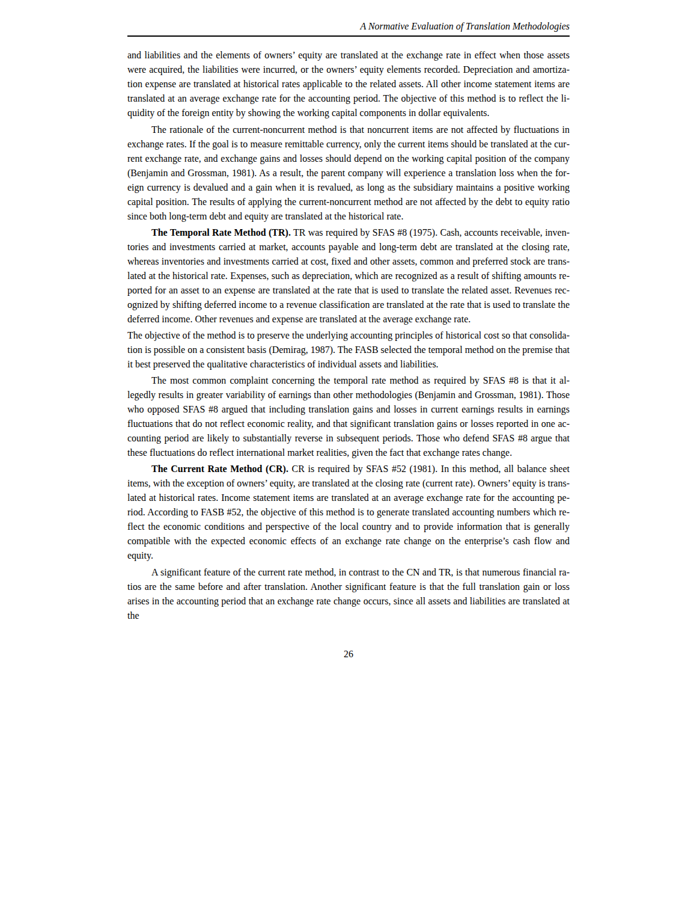A Normative Evaluation of Translation Methodologies
and liabilities and the elements of owners’ equity are translated at the exchange rate in effect when those assets were acquired, the liabilities were incurred, or the owners’ equity elements recorded. Depreciation and amortization expense are translated at historical rates applicable to the related assets. All other income statement items are translated at an average exchange rate for the accounting period. The objective of this method is to reflect the liquidity of the foreign entity by showing the working capital components in dollar equivalents.
The rationale of the current-noncurrent method is that noncurrent items are not affected by fluctuations in exchange rates. If the goal is to measure remittable currency, only the current items should be translated at the current exchange rate, and exchange gains and losses should depend on the working capital position of the company (Benjamin and Grossman, 1981). As a result, the parent company will experience a translation loss when the foreign currency is devalued and a gain when it is revalued, as long as the subsidiary maintains a positive working capital position. The results of applying the current-noncurrent method are not affected by the debt to equity ratio since both long-term debt and equity are translated at the historical rate.
The Temporal Rate Method (TR). TR was required by SFAS #8 (1975). Cash, accounts receivable, inventories and investments carried at market, accounts payable and long-term debt are translated at the closing rate, whereas inventories and investments carried at cost, fixed and other assets, common and preferred stock are translated at the historical rate. Expenses, such as depreciation, which are recognized as a result of shifting amounts reported for an asset to an expense are translated at the rate that is used to translate the related asset. Revenues recognized by shifting deferred income to a revenue classification are translated at the rate that is used to translate the deferred income. Other revenues and expense are translated at the average exchange rate.
The objective of the method is to preserve the underlying accounting principles of historical cost so that consolidation is possible on a consistent basis (Demirag, 1987). The FASB selected the temporal method on the premise that it best preserved the qualitative characteristics of individual assets and liabilities.
The most common complaint concerning the temporal rate method as required by SFAS #8 is that it allegedly results in greater variability of earnings than other methodologies (Benjamin and Grossman, 1981). Those who opposed SFAS #8 argued that including translation gains and losses in current earnings results in earnings fluctuations that do not reflect economic reality, and that significant translation gains or losses reported in one accounting period are likely to substantially reverse in subsequent periods. Those who defend SFAS #8 argue that these fluctuations do reflect international market realities, given the fact that exchange rates change.
The Current Rate Method (CR). CR is required by SFAS #52 (1981). In this method, all balance sheet items, with the exception of owners’ equity, are translated at the closing rate (current rate). Owners’ equity is translated at historical rates. Income statement items are translated at an average exchange rate for the accounting period. According to FASB #52, the objective of this method is to generate translated accounting numbers which reflect the economic conditions and perspective of the local country and to provide information that is generally compatible with the expected economic effects of an exchange rate change on the enterprise’s cash flow and equity.
A significant feature of the current rate method, in contrast to the CN and TR, is that numerous financial ratios are the same before and after translation. Another significant feature is that the full translation gain or loss arises in the accounting period that an exchange rate change occurs, since all assets and liabilities are translated at the
26